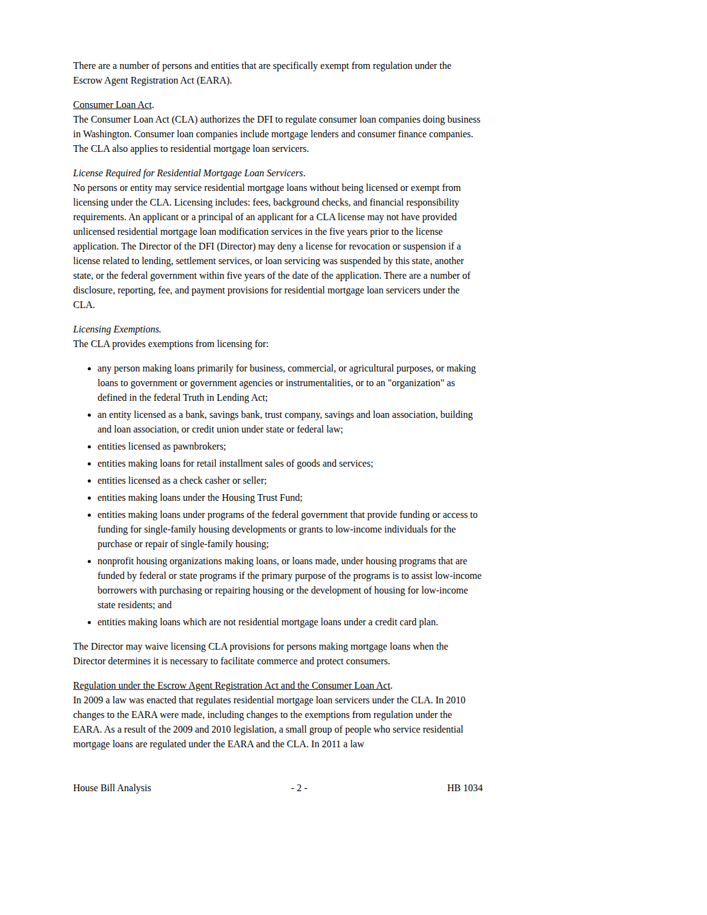There are a number of persons and entities that are specifically exempt from regulation under the Escrow Agent Registration Act (EARA).
Consumer Loan Act.
The Consumer Loan Act (CLA) authorizes the DFI to regulate consumer loan companies doing business in Washington. Consumer loan companies include mortgage lenders and consumer finance companies. The CLA also applies to residential mortgage loan servicers.
License Required for Residential Mortgage Loan Servicers.
No persons or entity may service residential mortgage loans without being licensed or exempt from licensing under the CLA. Licensing includes: fees, background checks, and financial responsibility requirements. An applicant or a principal of an applicant for a CLA license may not have provided unlicensed residential mortgage loan modification services in the five years prior to the license application. The Director of the DFI (Director) may deny a license for revocation or suspension if a license related to lending, settlement services, or loan servicing was suspended by this state, another state, or the federal government within five years of the date of the application. There are a number of disclosure, reporting, fee, and payment provisions for residential mortgage loan servicers under the CLA.
Licensing Exemptions.
The CLA provides exemptions from licensing for:
any person making loans primarily for business, commercial, or agricultural purposes, or making loans to government or government agencies or instrumentalities, or to an "organization" as defined in the federal Truth in Lending Act;
an entity licensed as a bank, savings bank, trust company, savings and loan association, building and loan association, or credit union under state or federal law;
entities licensed as pawnbrokers;
entities making loans for retail installment sales of goods and services;
entities licensed as a check casher or seller;
entities making loans under the Housing Trust Fund;
entities making loans under programs of the federal government that provide funding or access to funding for single-family housing developments or grants to low-income individuals for the purchase or repair of single-family housing;
nonprofit housing organizations making loans, or loans made, under housing programs that are funded by federal or state programs if the primary purpose of the programs is to assist low-income borrowers with purchasing or repairing housing or the development of housing for low-income state residents; and
entities making loans which are not residential mortgage loans under a credit card plan.
The Director may waive licensing CLA provisions for persons making mortgage loans when the Director determines it is necessary to facilitate commerce and protect consumers.
Regulation under the Escrow Agent Registration Act and the Consumer Loan Act.
In 2009 a law was enacted that regulates residential mortgage loan servicers under the CLA. In 2010 changes to the EARA were made, including changes to the exemptions from regulation under the EARA. As a result of the 2009 and 2010 legislation, a small group of people who service residential mortgage loans are regulated under the EARA and the CLA. In 2011 a law
House Bill Analysis - 2 - HB 1034